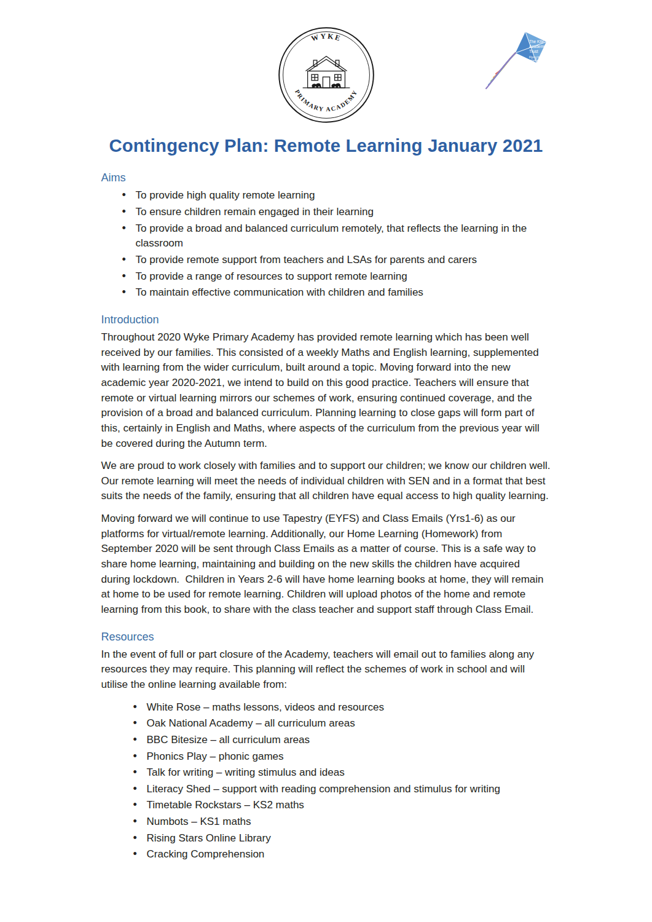WYKE PRIMARY ACADEMY The Kite Academy Trust Flying high together
Contingency Plan: Remote Learning January 2021
Aims
To provide high quality remote learning
To ensure children remain engaged in their learning
To provide a broad and balanced curriculum remotely, that reflects the learning in the classroom
To provide remote support from teachers and LSAs for parents and carers
To provide a range of resources to support remote learning
To maintain effective communication with children and families
Introduction
Throughout 2020 Wyke Primary Academy has provided remote learning which has been well received by our families. This consisted of a weekly Maths and English learning, supplemented with learning from the wider curriculum, built around a topic. Moving forward into the new academic year 2020-2021, we intend to build on this good practice. Teachers will ensure that remote or virtual learning mirrors our schemes of work, ensuring continued coverage, and the provision of a broad and balanced curriculum. Planning learning to close gaps will form part of this, certainly in English and Maths, where aspects of the curriculum from the previous year will be covered during the Autumn term.
We are proud to work closely with families and to support our children; we know our children well. Our remote learning will meet the needs of individual children with SEN and in a format that best suits the needs of the family, ensuring that all children have equal access to high quality learning.
Moving forward we will continue to use Tapestry (EYFS) and Class Emails (Yrs1-6) as our platforms for virtual/remote learning. Additionally, our Home Learning (Homework) from September 2020 will be sent through Class Emails as a matter of course. This is a safe way to share home learning, maintaining and building on the new skills the children have acquired during lockdown. Children in Years 2-6 will have home learning books at home, they will remain at home to be used for remote learning. Children will upload photos of the home and remote learning from this book, to share with the class teacher and support staff through Class Email.
Resources
In the event of full or part closure of the Academy, teachers will email out to families along any resources they may require. This planning will reflect the schemes of work in school and will utilise the online learning available from:
White Rose – maths lessons, videos and resources
Oak National Academy – all curriculum areas
BBC Bitesize – all curriculum areas
Phonics Play – phonic games
Talk for writing – writing stimulus and ideas
Literacy Shed – support with reading comprehension and stimulus for writing
Timetable Rockstars – KS2 maths
Numbots – KS1 maths
Rising Stars Online Library
Cracking Comprehension